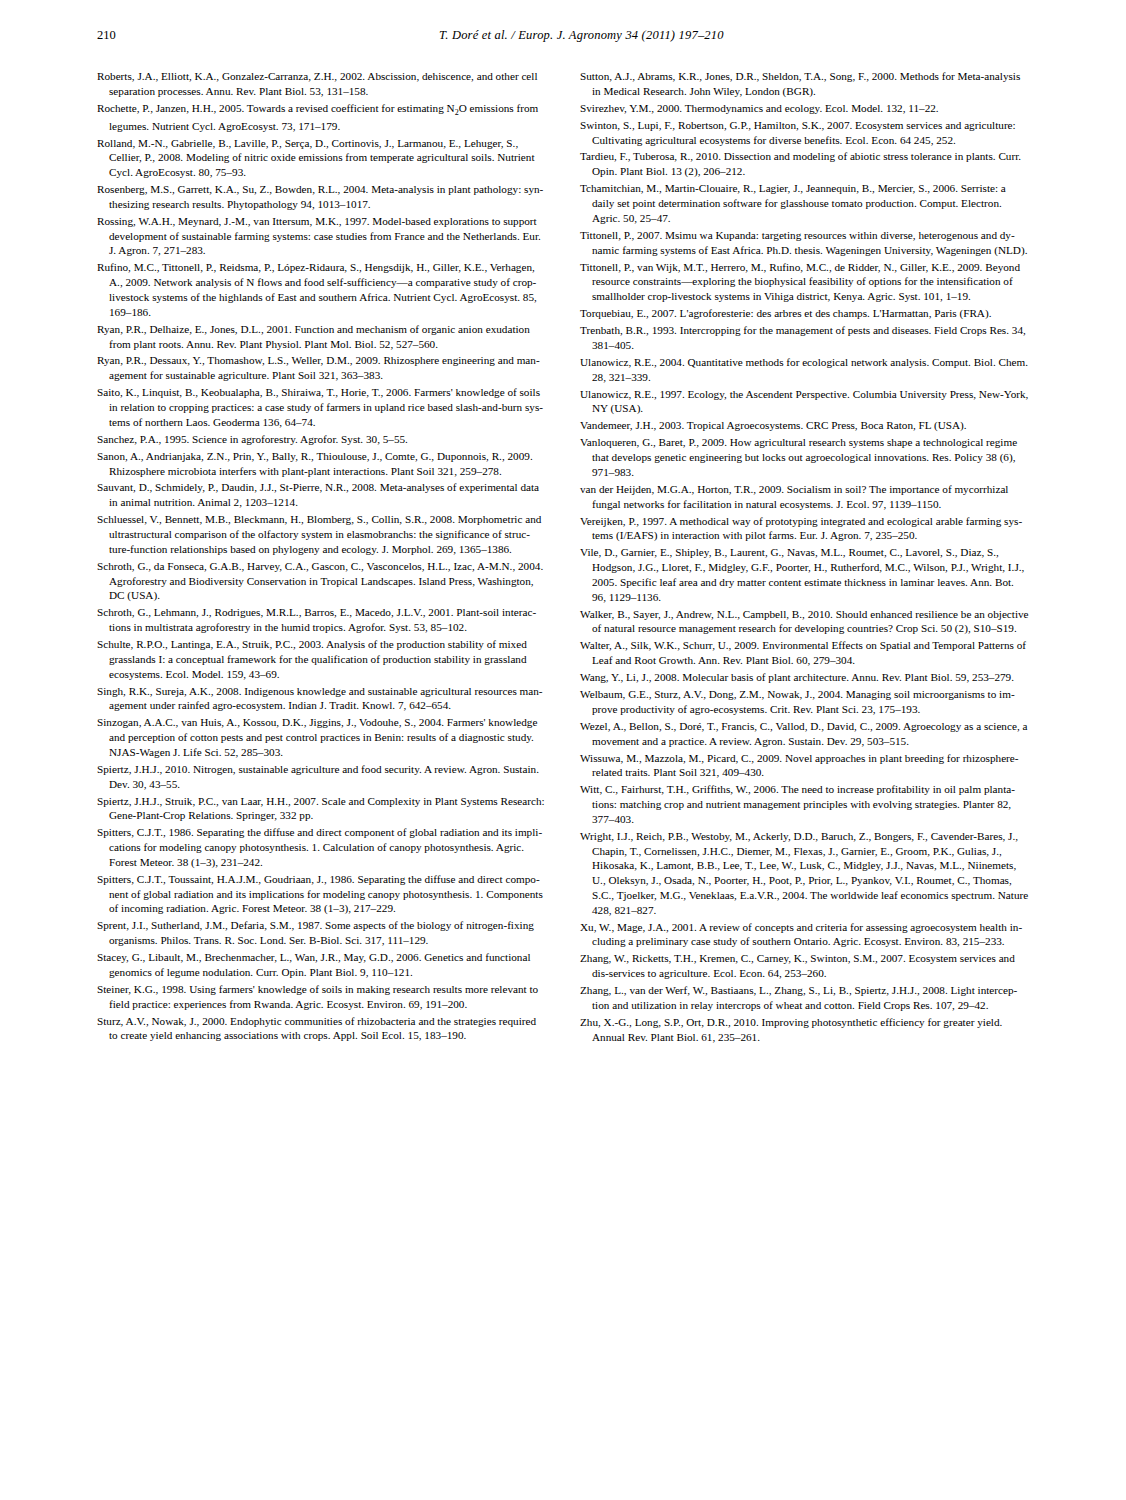210 T. Doré et al. / Europ. J. Agronomy 34 (2011) 197–210
Roberts, J.A., Elliott, K.A., Gonzalez-Carranza, Z.H., 2002. Abscission, dehiscence, and other cell separation processes. Annu. Rev. Plant Biol. 53, 131–158.
Rochette, P., Janzen, H.H., 2005. Towards a revised coefficient for estimating N2O emissions from legumes. Nutrient Cycl. AgroEcosyst. 73, 171–179.
Rolland, M.-N., Gabrielle, B., Laville, P., Serça, D., Cortinovis, J., Larmanou, E., Lehuger, S., Cellier, P., 2008. Modeling of nitric oxide emissions from temperate agricultural soils. Nutrient Cycl. AgroEcosyst. 80, 75–93.
Rosenberg, M.S., Garrett, K.A., Su, Z., Bowden, R.L., 2004. Meta-analysis in plant pathology: synthesizing research results. Phytopathology 94, 1013–1017.
Rossing, W.A.H., Meynard, J.-M., van Ittersum, M.K., 1997. Model-based explorations to support development of sustainable farming systems: case studies from France and the Netherlands. Eur. J. Agron. 7, 271–283.
Rufino, M.C., Tittonell, P., Reidsma, P., López-Ridaura, S., Hengsdijk, H., Giller, K.E., Verhagen, A., 2009. Network analysis of N flows and food self-sufficiency—a comparative study of crop-livestock systems of the highlands of East and southern Africa. Nutrient Cycl. AgroEcosyst. 85, 169–186.
Ryan, P.R., Delhaize, E., Jones, D.L., 2001. Function and mechanism of organic anion exudation from plant roots. Annu. Rev. Plant Physiol. Plant Mol. Biol. 52, 527–560.
Ryan, P.R., Dessaux, Y., Thomashow, L.S., Weller, D.M., 2009. Rhizosphere engineering and management for sustainable agriculture. Plant Soil 321, 363–383.
Saito, K., Linquist, B., Keobualapha, B., Shiraiwa, T., Horie, T., 2006. Farmers' knowledge of soils in relation to cropping practices: a case study of farmers in upland rice based slash-and-burn systems of northern Laos. Geoderma 136, 64–74.
Sanchez, P.A., 1995. Science in agroforestry. Agrofor. Syst. 30, 5–55.
Sanon, A., Andrianjaka, Z.N., Prin, Y., Bally, R., Thioulouse, J., Comte, G., Duponnois, R., 2009. Rhizosphere microbiota interfers with plant-plant interactions. Plant Soil 321, 259–278.
Sauvant, D., Schmidely, P., Daudin, J.J., St-Pierre, N.R., 2008. Meta-analyses of experimental data in animal nutrition. Animal 2, 1203–1214.
Schluessel, V., Bennett, M.B., Bleckmann, H., Blomberg, S., Collin, S.R., 2008. Morphometric and ultrastructural comparison of the olfactory system in elasmobranchs: the significance of structure-function relationships based on phylogeny and ecology. J. Morphol. 269, 1365–1386.
Schroth, G., da Fonseca, G.A.B., Harvey, C.A., Gascon, C., Vasconcelos, H.L., Izac, A-M.N., 2004. Agroforestry and Biodiversity Conservation in Tropical Landscapes. Island Press, Washington, DC (USA).
Schroth, G., Lehmann, J., Rodrigues, M.R.L., Barros, E., Macedo, J.L.V., 2001. Plant-soil interactions in multistrata agroforestry in the humid tropics. Agrofor. Syst. 53, 85–102.
Schulte, R.P.O., Lantinga, E.A., Struik, P.C., 2003. Analysis of the production stability of mixed grasslands I: a conceptual framework for the qualification of production stability in grassland ecosystems. Ecol. Model. 159, 43–69.
Singh, R.K., Sureja, A.K., 2008. Indigenous knowledge and sustainable agricultural resources management under rainfed agro-ecosystem. Indian J. Tradit. Knowl. 7, 642–654.
Sinzogan, A.A.C., van Huis, A., Kossou, D.K., Jiggins, J., Vodouhe, S., 2004. Farmers' knowledge and perception of cotton pests and pest control practices in Benin: results of a diagnostic study. NJAS-Wagen J. Life Sci. 52, 285–303.
Spiertz, J.H.J., 2010. Nitrogen, sustainable agriculture and food security. A review. Agron. Sustain. Dev. 30, 43–55.
Spiertz, J.H.J., Struik, P.C., van Laar, H.H., 2007. Scale and Complexity in Plant Systems Research: Gene-Plant-Crop Relations. Springer, 332 pp.
Spitters, C.J.T., 1986. Separating the diffuse and direct component of global radiation and its implications for modeling canopy photosynthesis. 1. Calculation of canopy photosynthesis. Agric. Forest Meteor. 38 (1–3), 231–242.
Spitters, C.J.T., Toussaint, H.A.J.M., Goudriaan, J., 1986. Separating the diffuse and direct component of global radiation and its implications for modeling canopy photosynthesis. 1. Components of incoming radiation. Agric. Forest Meteor. 38 (1–3), 217–229.
Sprent, J.I., Sutherland, J.M., Defaria, S.M., 1987. Some aspects of the biology of nitrogen-fixing organisms. Philos. Trans. R. Soc. Lond. Ser. B-Biol. Sci. 317, 111–129.
Stacey, G., Libault, M., Brechenmacher, L., Wan, J.R., May, G.D., 2006. Genetics and functional genomics of legume nodulation. Curr. Opin. Plant Biol. 9, 110–121.
Steiner, K.G., 1998. Using farmers' knowledge of soils in making research results more relevant to field practice: experiences from Rwanda. Agric. Ecosyst. Environ. 69, 191–200.
Sturz, A.V., Nowak, J., 2000. Endophytic communities of rhizobacteria and the strategies required to create yield enhancing associations with crops. Appl. Soil Ecol. 15, 183–190.
Sutton, A.J., Abrams, K.R., Jones, D.R., Sheldon, T.A., Song, F., 2000. Methods for Meta-analysis in Medical Research. John Wiley, London (BGR).
Svirezhev, Y.M., 2000. Thermodynamics and ecology. Ecol. Model. 132, 11–22.
Swinton, S., Lupi, F., Robertson, G.P., Hamilton, S.K., 2007. Ecosystem services and agriculture: Cultivating agricultural ecosystems for diverse benefits. Ecol. Econ. 64 245, 252.
Tardieu, F., Tuberosa, R., 2010. Dissection and modeling of abiotic stress tolerance in plants. Curr. Opin. Plant Biol. 13 (2), 206–212.
Tchamitchian, M., Martin-Clouaire, R., Lagier, J., Jeannequin, B., Mercier, S., 2006. Serriste: a daily set point determination software for glasshouse tomato production. Comput. Electron. Agric. 50, 25–47.
Tittonell, P., 2007. Msimu wa Kupanda: targeting resources within diverse, heterogenous and dynamic farming systems of East Africa. Ph.D. thesis. Wageningen University, Wageningen (NLD).
Tittonell, P., van Wijk, M.T., Herrero, M., Rufino, M.C., de Ridder, N., Giller, K.E., 2009. Beyond resource constraints—exploring the biophysical feasibility of options for the intensification of smallholder crop-livestock systems in Vihiga district, Kenya. Agric. Syst. 101, 1–19.
Torquebiau, E., 2007. L'agroforesterie: des arbres et des champs. L'Harmattan, Paris (FRA).
Trenbath, B.R., 1993. Intercropping for the management of pests and diseases. Field Crops Res. 34, 381–405.
Ulanowicz, R.E., 2004. Quantitative methods for ecological network analysis. Comput. Biol. Chem. 28, 321–339.
Ulanowicz, R.E., 1997. Ecology, the Ascendent Perspective. Columbia University Press, New-York, NY (USA).
Vandemeer, J.H., 2003. Tropical Agroecosystems. CRC Press, Boca Raton, FL (USA).
Vanloqueren, G., Baret, P., 2009. How agricultural research systems shape a technological regime that develops genetic engineering but locks out agroecological innovations. Res. Policy 38 (6), 971–983.
van der Heijden, M.G.A., Horton, T.R., 2009. Socialism in soil? The importance of mycorrhizal fungal networks for facilitation in natural ecosystems. J. Ecol. 97, 1139–1150.
Vereijken, P., 1997. A methodical way of prototyping integrated and ecological arable farming systems (I/EAFS) in interaction with pilot farms. Eur. J. Agron. 7, 235–250.
Vile, D., Garnier, E., Shipley, B., Laurent, G., Navas, M.L., Roumet, C., Lavorel, S., Diaz, S., Hodgson, J.G., Lloret, F., Midgley, G.F., Poorter, H., Rutherford, M.C., Wilson, P.J., Wright, I.J., 2005. Specific leaf area and dry matter content estimate thickness in laminar leaves. Ann. Bot. 96, 1129–1136.
Walker, B., Sayer, J., Andrew, N.L., Campbell, B., 2010. Should enhanced resilience be an objective of natural resource management research for developing countries? Crop Sci. 50 (2), S10–S19.
Walter, A., Silk, W.K., Schurr, U., 2009. Environmental Effects on Spatial and Temporal Patterns of Leaf and Root Growth. Ann. Rev. Plant Biol. 60, 279–304.
Wang, Y., Li, J., 2008. Molecular basis of plant architecture. Annu. Rev. Plant Biol. 59, 253–279.
Welbaum, G.E., Sturz, A.V., Dong, Z.M., Nowak, J., 2004. Managing soil microorganisms to improve productivity of agro-ecosystems. Crit. Rev. Plant Sci. 23, 175–193.
Wezel, A., Bellon, S., Doré, T., Francis, C., Vallod, D., David, C., 2009. Agroecology as a science, a movement and a practice. A review. Agron. Sustain. Dev. 29, 503–515.
Wissuwa, M., Mazzola, M., Picard, C., 2009. Novel approaches in plant breeding for rhizosphere-related traits. Plant Soil 321, 409–430.
Witt, C., Fairhurst, T.H., Griffiths, W., 2006. The need to increase profitability in oil palm plantations: matching crop and nutrient management principles with evolving strategies. Planter 82, 377–403.
Wright, I.J., Reich, P.B., Westoby, M., Ackerly, D.D., Baruch, Z., Bongers, F., Cavender-Bares, J., Chapin, T., Cornelissen, J.H.C., Diemer, M., Flexas, J., Garnier, E., Groom, P.K., Gulias, J., Hikosaka, K., Lamont, B.B., Lee, T., Lee, W., Lusk, C., Midgley, J.J., Navas, M.L., Niinemets, U., Oleksyn, J., Osada, N., Poorter, H., Poot, P., Prior, L., Pyankov, V.I., Roumet, C., Thomas, S.C., Tjoelker, M.G., Veneklaas, E.a.V.R., 2004. The worldwide leaf economics spectrum. Nature 428, 821–827.
Xu, W., Mage, J.A., 2001. A review of concepts and criteria for assessing agroecosystem health including a preliminary case study of southern Ontario. Agric. Ecosyst. Environ. 83, 215–233.
Zhang, W., Ricketts, T.H., Kremen, C., Carney, K., Swinton, S.M., 2007. Ecosystem services and dis-services to agriculture. Ecol. Econ. 64, 253–260.
Zhang, L., van der Werf, W., Bastiaans, L., Zhang, S., Li, B., Spiertz, J.H.J., 2008. Light interception and utilization in relay intercrops of wheat and cotton. Field Crops Res. 107, 29–42.
Zhu, X.-G., Long, S.P., Ort, D.R., 2010. Improving photosynthetic efficiency for greater yield. Annual Rev. Plant Biol. 61, 235–261.